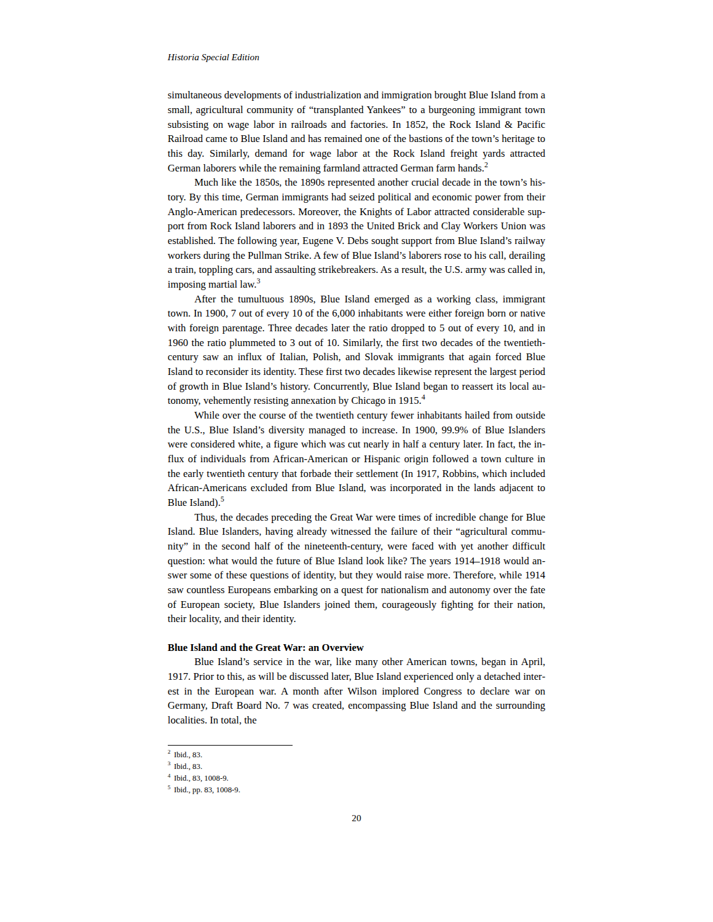Historia Special Edition
simultaneous developments of industrialization and immigration brought Blue Island from a small, agricultural community of “transplanted Yankees” to a burgeoning immigrant town subsisting on wage labor in railroads and factories. In 1852, the Rock Island & Pacific Railroad came to Blue Island and has remained one of the bastions of the town’s heritage to this day. Similarly, demand for wage labor at the Rock Island freight yards attracted German laborers while the remaining farmland attracted German farm hands.2
Much like the 1850s, the 1890s represented another crucial decade in the town’s history. By this time, German immigrants had seized political and economic power from their Anglo-American predecessors. Moreover, the Knights of Labor attracted considerable support from Rock Island laborers and in 1893 the United Brick and Clay Workers Union was established. The following year, Eugene V. Debs sought support from Blue Island’s railway workers during the Pullman Strike. A few of Blue Island’s laborers rose to his call, derailing a train, toppling cars, and assaulting strikebreakers. As a result, the U.S. army was called in, imposing martial law.3
After the tumultuous 1890s, Blue Island emerged as a working class, immigrant town. In 1900, 7 out of every 10 of the 6,000 inhabitants were either foreign born or native with foreign parentage. Three decades later the ratio dropped to 5 out of every 10, and in 1960 the ratio plummeted to 3 out of 10. Similarly, the first two decades of the twentieth-century saw an influx of Italian, Polish, and Slovak immigrants that again forced Blue Island to reconsider its identity. These first two decades likewise represent the largest period of growth in Blue Island’s history. Concurrently, Blue Island began to reassert its local autonomy, vehemently resisting annexation by Chicago in 1915.4
While over the course of the twentieth century fewer inhabitants hailed from outside the U.S., Blue Island’s diversity managed to increase. In 1900, 99.9% of Blue Islanders were considered white, a figure which was cut nearly in half a century later. In fact, the influx of individuals from African-American or Hispanic origin followed a town culture in the early twentieth century that forbade their settlement (In 1917, Robbins, which included African-Americans excluded from Blue Island, was incorporated in the lands adjacent to Blue Island).5
Thus, the decades preceding the Great War were times of incredible change for Blue Island. Blue Islanders, having already witnessed the failure of their “agricultural community” in the second half of the nineteenth-century, were faced with yet another difficult question: what would the future of Blue Island look like? The years 1914–1918 would answer some of these questions of identity, but they would raise more. Therefore, while 1914 saw countless Europeans embarking on a quest for nationalism and autonomy over the fate of European society, Blue Islanders joined them, courageously fighting for their nation, their locality, and their identity.
Blue Island and the Great War: an Overview
Blue Island’s service in the war, like many other American towns, began in April, 1917. Prior to this, as will be discussed later, Blue Island experienced only a detached interest in the European war. A month after Wilson implored Congress to declare war on Germany, Draft Board No. 7 was created, encompassing Blue Island and the surrounding localities. In total, the
2 Ibid., 83.
3 Ibid., 83.
4 Ibid., 83, 1008-9.
5 Ibid., pp. 83, 1008-9.
20